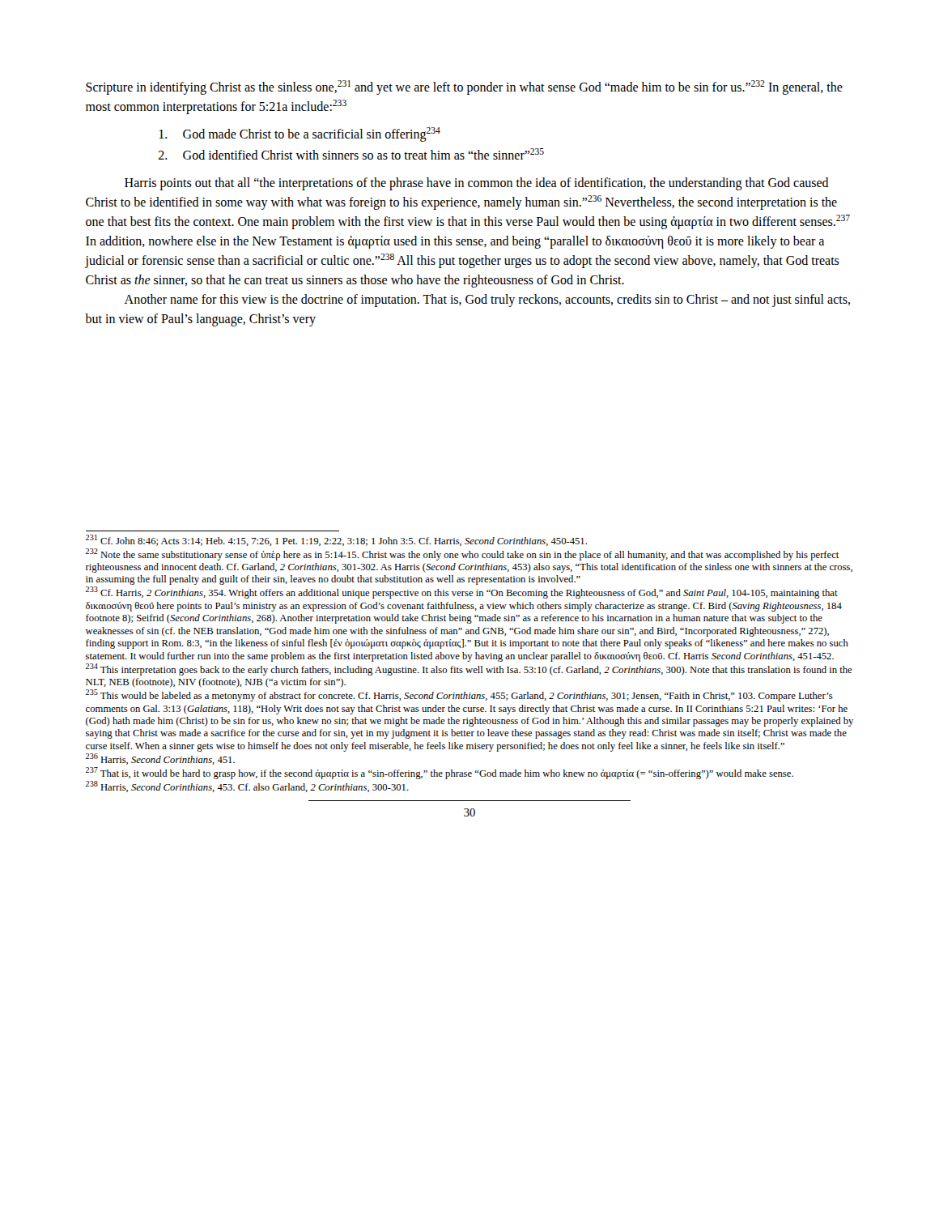Scripture in identifying Christ as the sinless one,231 and yet we are left to ponder in what sense God “made him to be sin for us.”232 In general, the most common interpretations for 5:21a include:233
God made Christ to be a sacrificial sin offering234
God identified Christ with sinners so as to treat him as “the sinner”235
Harris points out that all “the interpretations of the phrase have in common the idea of identification, the understanding that God caused Christ to be identified in some way with what was foreign to his experience, namely human sin.”236 Nevertheless, the second interpretation is the one that best fits the context. One main problem with the first view is that in this verse Paul would then be using ἀμαρτία in two different senses.237 In addition, nowhere else in the New Testament is ἀμαρτία used in this sense, and being “parallel to δικαιοσύνη θεοῦ it is more likely to bear a judicial or forensic sense than a sacrificial or cultic one.”238 All this put together urges us to adopt the second view above, namely, that God treats Christ as the sinner, so that he can treat us sinners as those who have the righteousness of God in Christ.
Another name for this view is the doctrine of imputation. That is, God truly reckons, accounts, credits sin to Christ – and not just sinful acts, but in view of Paul’s language, Christ’s very
231 Cf. John 8:46; Acts 3:14; Heb. 4:15, 7:26, 1 Pet. 1:19, 2:22, 3:18; 1 John 3:5. Cf. Harris, Second Corinthians, 450-451.
232 Note the same substitutionary sense of ὑπὲρ here as in 5:14-15. Christ was the only one who could take on sin in the place of all humanity, and that was accomplished by his perfect righteousness and innocent death. Cf. Garland, 2 Corinthians, 301-302. As Harris (Second Corinthians, 453) also says, “This total identification of the sinless one with sinners at the cross, in assuming the full penalty and guilt of their sin, leaves no doubt that substitution as well as representation is involved.”
233 Cf. Harris, 2 Corinthians, 354. Wright offers an additional unique perspective on this verse in “On Becoming the Righteousness of God,” and Saint Paul, 104-105, maintaining that δικαιοσύνη θεοῦ here points to Paul’s ministry as an expression of God’s covenant faithfulness, a view which others simply characterize as strange. Cf. Bird (Saving Righteousness, 184 footnote 8); Seifrid (Second Corinthians, 268). Another interpretation would take Christ being “made sin” as a reference to his incarnation in a human nature that was subject to the weaknesses of sin (cf. the NEB translation, “God made him one with the sinfulness of man” and GNB, “God made him share our sin”, and Bird, “Incorporated Righteousness,” 272), finding support in Rom. 8:3, “in the likeness of sinful flesh [ἐν ὁμοιώματι σαρκὸς ἀμαρτίας].” But it is important to note that there Paul only speaks of “likeness” and here makes no such statement. It would further run into the same problem as the first interpretation listed above by having an unclear parallel to δικαιοσύνη θεοῦ. Cf. Harris Second Corinthians, 451-452.
234 This interpretation goes back to the early church fathers, including Augustine. It also fits well with Isa. 53:10 (cf. Garland, 2 Corinthians, 300). Note that this translation is found in the NLT, NEB (footnote), NIV (footnote), NJB (“a victim for sin”).
235 This would be labeled as a metonymy of abstract for concrete. Cf. Harris, Second Corinthians, 455; Garland, 2 Corinthians, 301; Jensen, “Faith in Christ,” 103. Compare Luther’s comments on Gal. 3:13 (Galatians, 118), “Holy Writ does not say that Christ was under the curse. It says directly that Christ was made a curse. In II Corinthians 5:21 Paul writes: ‘For he (God) hath made him (Christ) to be sin for us, who knew no sin; that we might be made the righteousness of God in him.’ Although this and similar passages may be properly explained by saying that Christ was made a sacrifice for the curse and for sin, yet in my judgment it is better to leave these passages stand as they read: Christ was made sin itself; Christ was made the curse itself. When a sinner gets wise to himself he does not only feel miserable, he feels like misery personified; he does not only feel like a sinner, he feels like sin itself.”
236 Harris, Second Corinthians, 451.
237 That is, it would be hard to grasp how, if the second ἀμαρτία is a “sin-offering,” the phrase “God made him who knew no ἀμαρτία (= “sin-offering”)” would make sense.
238 Harris, Second Corinthians, 453. Cf. also Garland, 2 Corinthians, 300-301.
30